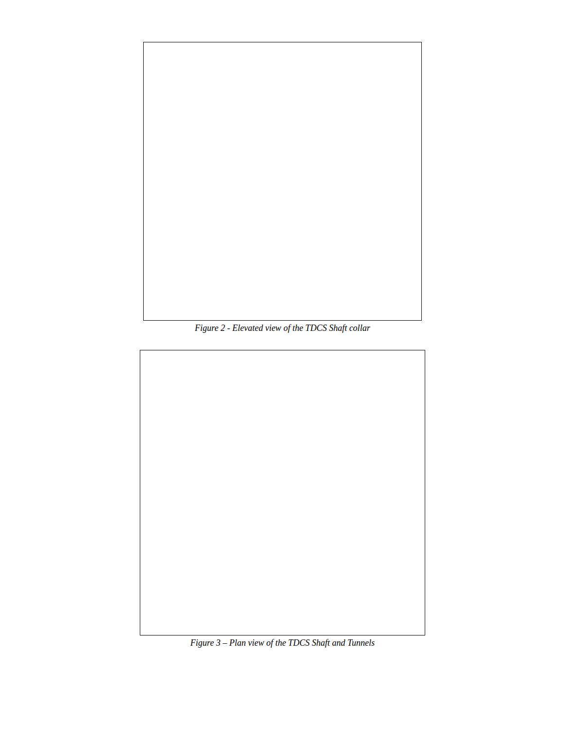Figure 2 - Elevated view of the TDCS Shaft collar
Figure 3 – Plan view of the TDCS Shaft and Tunnels